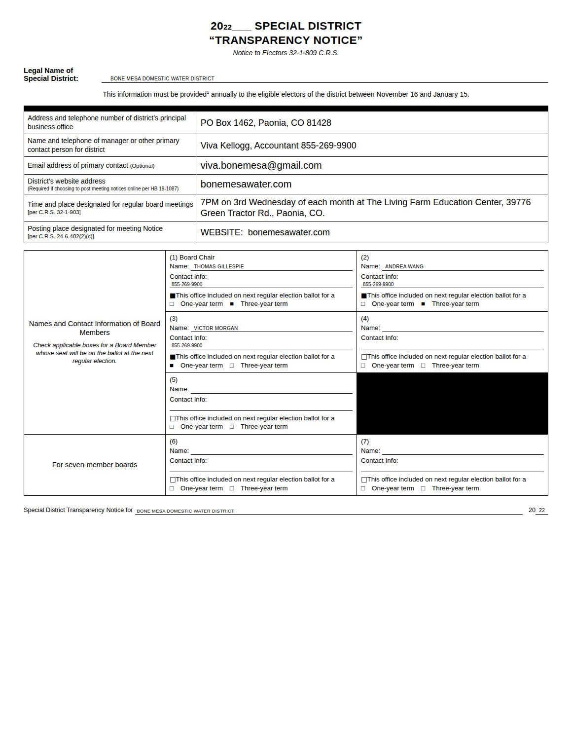2022___ SPECIAL DISTRICT
“TRANSPARENCY NOTICE”
Notice to Electors 32-1-809 C.R.S.
Legal Name of
Special District:
BONE MESA DOMESTIC WATER DISTRICT
This information must be provided1 annually to the eligible electors of the district between November 16 and January 15.
| Address and telephone number of district’s principal business office | PO Box 1462, Paonia, CO 81428 |
| Name and telephone of manager or other primary contact person for district | Viva Kellogg, Accountant 855-269-9900 |
| Email address of primary contact (Optional) | viva.bonemesa@gmail.com |
| District’s website address (Required if choosing to post meeting notices online per HB 19-1087) | bonemesawater.com |
| Time and place designated for regular board meetings [per C.R.S. 32-1-903] | 7PM on 3rd Wednesday of each month at The Living Farm Education Center, 39776 Green Tractor Rd., Paonia, CO. |
| Posting place designated for meeting Notice [per C.R.S. 24-6-402(2)(c)] | WEBSITE: bonemesawater.com |
| Names and Contact Information of Board Members Check applicable boxes for a Board Member whose seat will be on the ballot at the next regular election. | (1) Board Chair Name: THOMAS GILLESPIE Contact Info: 855-269-9900 ■ This office included on next regular election ballot for a □ One-year term ■ Three-year term | (2) Name: ANDREA WANG Contact Info: 855-269-9900 ■ This office included on next regular election ballot for a □ One-year term ■ Three-year term |
| (3) Name: VICTOR MORGAN Contact Info: 855-269-9900 ■ This office included on next regular election ballot for a ■ One-year term □ Three-year term | (4) Name: Contact Info: □ This office included on next regular election ballot for a □ One-year term □ Three-year term |
| (5) Name: Contact Info: □ This office included on next regular election ballot for a □ One-year term □ Three-year term | |
| For seven-member boards | (6) Name: Contact Info: □ This office included on next regular election ballot for a □ One-year term □ Three-year term | (7) Name: Contact Info: □ This office included on next regular election ballot for a □ One-year term □ Three-year term |
Special District Transparency Notice for
BONE MESA DOMESTIC WATER DISTRICT
2022